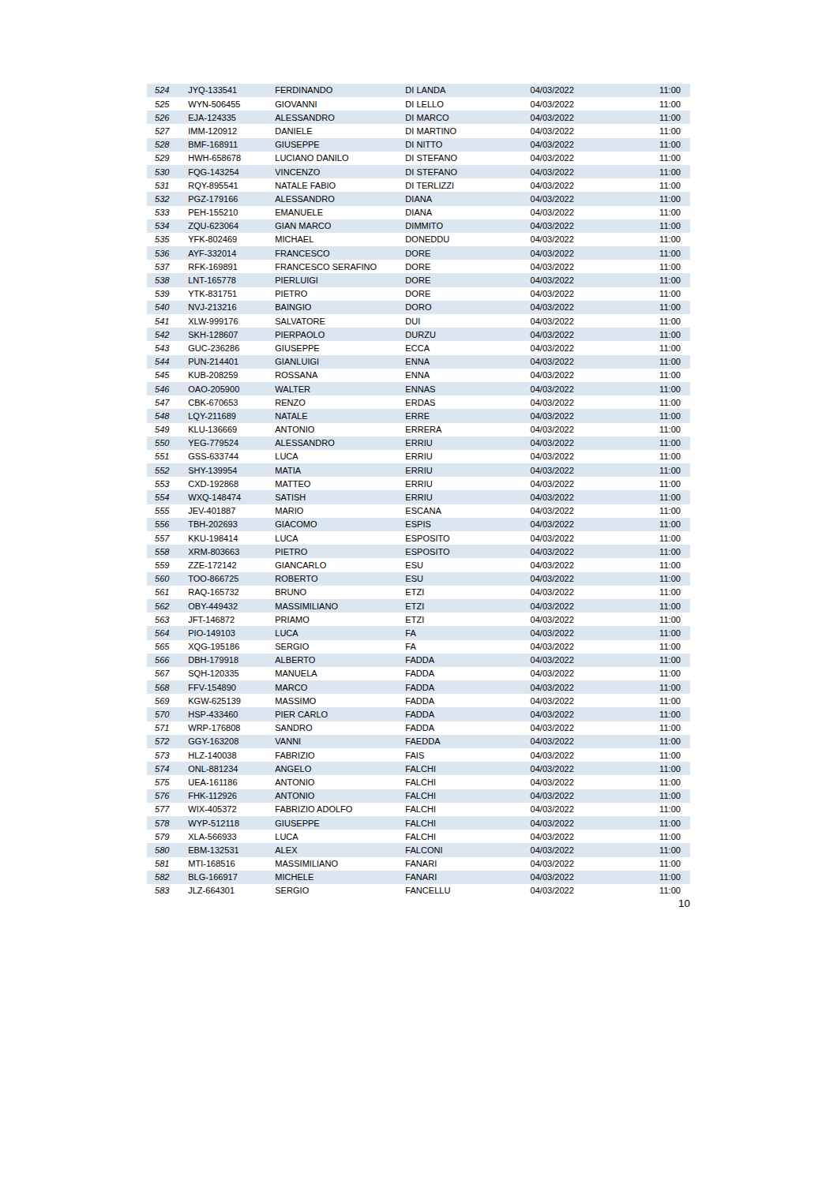| 524 | JYQ-133541 | FERDINANDO | DI LANDA | 04/03/2022 | 11:00 |
| 525 | WYN-506455 | GIOVANNI | DI LELLO | 04/03/2022 | 11:00 |
| 526 | EJA-124335 | ALESSANDRO | DI MARCO | 04/03/2022 | 11:00 |
| 527 | IMM-120912 | DANIELE | DI MARTINO | 04/03/2022 | 11:00 |
| 528 | BMF-168911 | GIUSEPPE | DI NITTO | 04/03/2022 | 11:00 |
| 529 | HWH-658678 | LUCIANO DANILO | DI STEFANO | 04/03/2022 | 11:00 |
| 530 | FQG-143254 | VINCENZO | DI STEFANO | 04/03/2022 | 11:00 |
| 531 | RQY-895541 | NATALE FABIO | DI TERLIZZI | 04/03/2022 | 11:00 |
| 532 | PGZ-179166 | ALESSANDRO | DIANA | 04/03/2022 | 11:00 |
| 533 | PEH-155210 | EMANUELE | DIANA | 04/03/2022 | 11:00 |
| 534 | ZQU-623064 | GIAN MARCO | DIMMITO | 04/03/2022 | 11:00 |
| 535 | YFK-802469 | MICHAEL | DONEDDU | 04/03/2022 | 11:00 |
| 536 | AYF-332014 | FRANCESCO | DORE | 04/03/2022 | 11:00 |
| 537 | RFK-169891 | FRANCESCO SERAFINO | DORE | 04/03/2022 | 11:00 |
| 538 | LNT-165778 | PIERLUIGI | DORE | 04/03/2022 | 11:00 |
| 539 | YTK-831751 | PIETRO | DORE | 04/03/2022 | 11:00 |
| 540 | NVJ-213216 | BAINGIO | DORO | 04/03/2022 | 11:00 |
| 541 | XLW-999176 | SALVATORE | DUI | 04/03/2022 | 11:00 |
| 542 | SKH-128607 | PIERPAOLO | DURZU | 04/03/2022 | 11:00 |
| 543 | GUC-236286 | GIUSEPPE | ECCA | 04/03/2022 | 11:00 |
| 544 | PUN-214401 | GIANLUIGI | ENNA | 04/03/2022 | 11:00 |
| 545 | KUB-208259 | ROSSANA | ENNA | 04/03/2022 | 11:00 |
| 546 | OAO-205900 | WALTER | ENNAS | 04/03/2022 | 11:00 |
| 547 | CBK-670653 | RENZO | ERDAS | 04/03/2022 | 11:00 |
| 548 | LQY-211689 | NATALE | ERRE | 04/03/2022 | 11:00 |
| 549 | KLU-136669 | ANTONIO | ERRERA | 04/03/2022 | 11:00 |
| 550 | YEG-779524 | ALESSANDRO | ERRIU | 04/03/2022 | 11:00 |
| 551 | GSS-633744 | LUCA | ERRIU | 04/03/2022 | 11:00 |
| 552 | SHY-139954 | MATIA | ERRIU | 04/03/2022 | 11:00 |
| 553 | CXD-192868 | MATTEO | ERRIU | 04/03/2022 | 11:00 |
| 554 | WXQ-148474 | SATISH | ERRIU | 04/03/2022 | 11:00 |
| 555 | JEV-401887 | MARIO | ESCANA | 04/03/2022 | 11:00 |
| 556 | TBH-202693 | GIACOMO | ESPIS | 04/03/2022 | 11:00 |
| 557 | KKU-198414 | LUCA | ESPOSITO | 04/03/2022 | 11:00 |
| 558 | XRM-803663 | PIETRO | ESPOSITO | 04/03/2022 | 11:00 |
| 559 | ZZE-172142 | GIANCARLO | ESU | 04/03/2022 | 11:00 |
| 560 | TOO-866725 | ROBERTO | ESU | 04/03/2022 | 11:00 |
| 561 | RAQ-165732 | BRUNO | ETZI | 04/03/2022 | 11:00 |
| 562 | OBY-449432 | MASSIMILIANO | ETZI | 04/03/2022 | 11:00 |
| 563 | JFT-146872 | PRIAMO | ETZI | 04/03/2022 | 11:00 |
| 564 | PIO-149103 | LUCA | FA | 04/03/2022 | 11:00 |
| 565 | XQG-195186 | SERGIO | FA | 04/03/2022 | 11:00 |
| 566 | DBH-179918 | ALBERTO | FADDA | 04/03/2022 | 11:00 |
| 567 | SQH-120335 | MANUELA | FADDA | 04/03/2022 | 11:00 |
| 568 | FFV-154890 | MARCO | FADDA | 04/03/2022 | 11:00 |
| 569 | KGW-625139 | MASSIMO | FADDA | 04/03/2022 | 11:00 |
| 570 | HSP-433460 | PIER CARLO | FADDA | 04/03/2022 | 11:00 |
| 571 | WRP-176808 | SANDRO | FADDA | 04/03/2022 | 11:00 |
| 572 | GGY-163208 | VANNI | FAEDDA | 04/03/2022 | 11:00 |
| 573 | HLZ-140038 | FABRIZIO | FAIS | 04/03/2022 | 11:00 |
| 574 | ONL-881234 | ANGELO | FALCHI | 04/03/2022 | 11:00 |
| 575 | UEA-161186 | ANTONIO | FALCHI | 04/03/2022 | 11:00 |
| 576 | FHK-112926 | ANTONIO | FALCHI | 04/03/2022 | 11:00 |
| 577 | WIX-405372 | FABRIZIO ADOLFO | FALCHI | 04/03/2022 | 11:00 |
| 578 | WYP-512118 | GIUSEPPE | FALCHI | 04/03/2022 | 11:00 |
| 579 | XLA-566933 | LUCA | FALCHI | 04/03/2022 | 11:00 |
| 580 | EBM-132531 | ALEX | FALCONI | 04/03/2022 | 11:00 |
| 581 | MTI-168516 | MASSIMILIANO | FANARI | 04/03/2022 | 11:00 |
| 582 | BLG-166917 | MICHELE | FANARI | 04/03/2022 | 11:00 |
| 583 | JLZ-664301 | SERGIO | FANCELLU | 04/03/2022 | 11:00 |
10